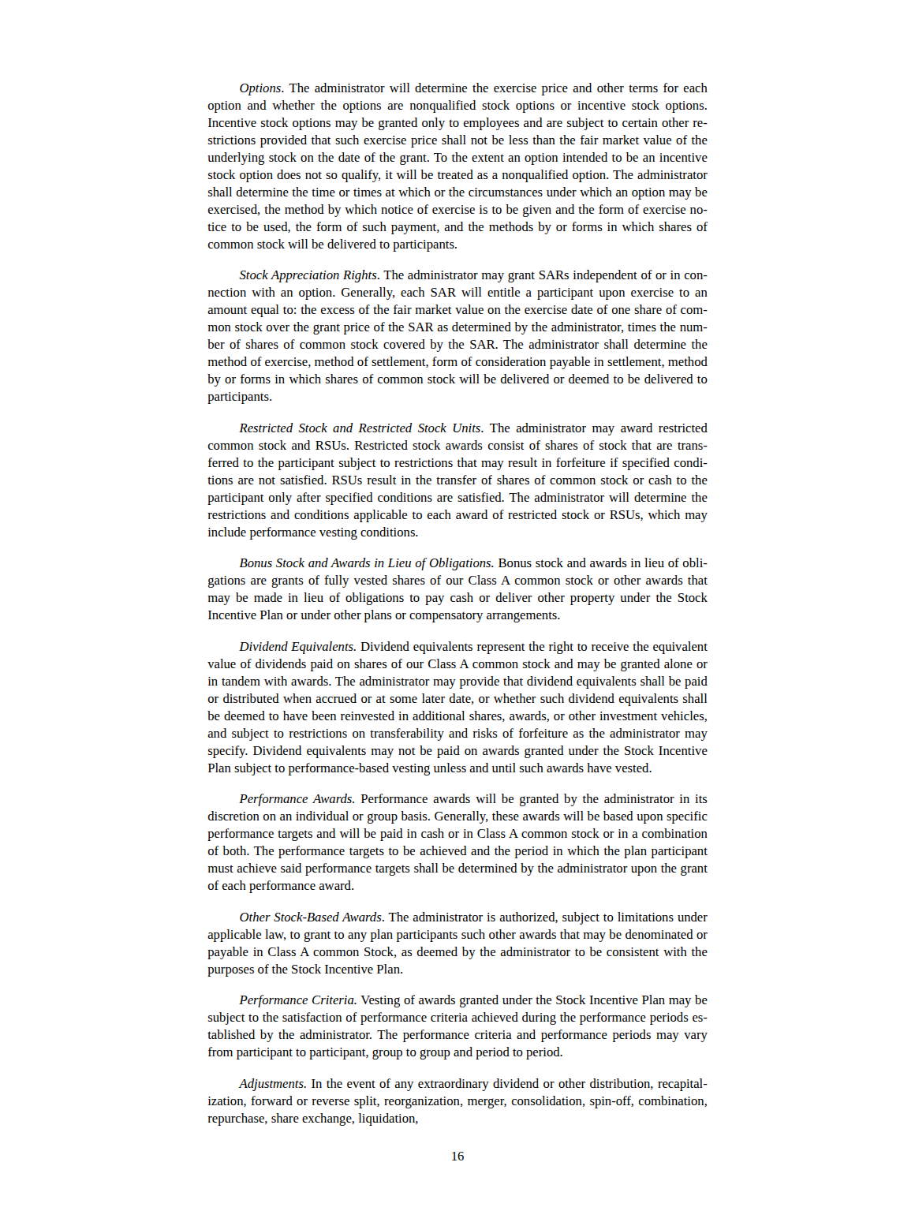Options. The administrator will determine the exercise price and other terms for each option and whether the options are nonqualified stock options or incentive stock options. Incentive stock options may be granted only to employees and are subject to certain other restrictions provided that such exercise price shall not be less than the fair market value of the underlying stock on the date of the grant. To the extent an option intended to be an incentive stock option does not so qualify, it will be treated as a nonqualified option. The administrator shall determine the time or times at which or the circumstances under which an option may be exercised, the method by which notice of exercise is to be given and the form of exercise notice to be used, the form of such payment, and the methods by or forms in which shares of common stock will be delivered to participants.
Stock Appreciation Rights. The administrator may grant SARs independent of or in connection with an option. Generally, each SAR will entitle a participant upon exercise to an amount equal to: the excess of the fair market value on the exercise date of one share of common stock over the grant price of the SAR as determined by the administrator, times the number of shares of common stock covered by the SAR. The administrator shall determine the method of exercise, method of settlement, form of consideration payable in settlement, method by or forms in which shares of common stock will be delivered or deemed to be delivered to participants.
Restricted Stock and Restricted Stock Units. The administrator may award restricted common stock and RSUs. Restricted stock awards consist of shares of stock that are transferred to the participant subject to restrictions that may result in forfeiture if specified conditions are not satisfied. RSUs result in the transfer of shares of common stock or cash to the participant only after specified conditions are satisfied. The administrator will determine the restrictions and conditions applicable to each award of restricted stock or RSUs, which may include performance vesting conditions.
Bonus Stock and Awards in Lieu of Obligations. Bonus stock and awards in lieu of obligations are grants of fully vested shares of our Class A common stock or other awards that may be made in lieu of obligations to pay cash or deliver other property under the Stock Incentive Plan or under other plans or compensatory arrangements.
Dividend Equivalents. Dividend equivalents represent the right to receive the equivalent value of dividends paid on shares of our Class A common stock and may be granted alone or in tandem with awards. The administrator may provide that dividend equivalents shall be paid or distributed when accrued or at some later date, or whether such dividend equivalents shall be deemed to have been reinvested in additional shares, awards, or other investment vehicles, and subject to restrictions on transferability and risks of forfeiture as the administrator may specify. Dividend equivalents may not be paid on awards granted under the Stock Incentive Plan subject to performance-based vesting unless and until such awards have vested.
Performance Awards. Performance awards will be granted by the administrator in its discretion on an individual or group basis. Generally, these awards will be based upon specific performance targets and will be paid in cash or in Class A common stock or in a combination of both. The performance targets to be achieved and the period in which the plan participant must achieve said performance targets shall be determined by the administrator upon the grant of each performance award.
Other Stock-Based Awards. The administrator is authorized, subject to limitations under applicable law, to grant to any plan participants such other awards that may be denominated or payable in Class A common Stock, as deemed by the administrator to be consistent with the purposes of the Stock Incentive Plan.
Performance Criteria. Vesting of awards granted under the Stock Incentive Plan may be subject to the satisfaction of performance criteria achieved during the performance periods established by the administrator. The performance criteria and performance periods may vary from participant to participant, group to group and period to period.
Adjustments. In the event of any extraordinary dividend or other distribution, recapitalization, forward or reverse split, reorganization, merger, consolidation, spin-off, combination, repurchase, share exchange, liquidation,
16